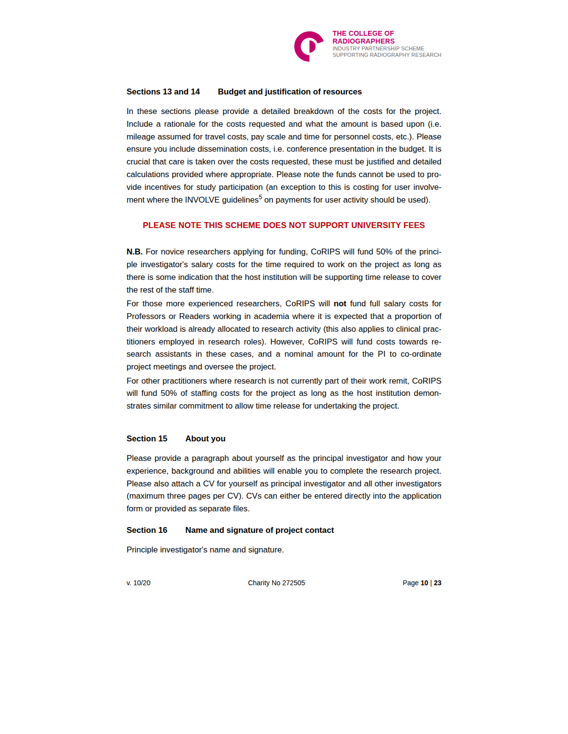THE COLLEGE OF
RADIOGRAPHERS
INDUSTRY PARTNERSHIP SCHEME
SUPPORTING RADIOGRAPHY RESEARCH
Sections 13 and 14 Budget and justification of resources
In these sections please provide a detailed breakdown of the costs for the project. Include a rationale for the costs requested and what the amount is based upon (i.e. mileage assumed for travel costs, pay scale and time for personnel costs, etc.). Please ensure you include dissemination costs, i.e. conference presentation in the budget. It is crucial that care is taken over the costs requested, these must be justified and detailed calculations provided where appropriate. Please note the funds cannot be used to provide incentives for study participation (an exception to this is costing for user involvement where the INVOLVE guidelines5 on payments for user activity should be used).
PLEASE NOTE THIS SCHEME DOES NOT SUPPORT UNIVERSITY FEES
N.B. For novice researchers applying for funding, CoRIPS will fund 50% of the principle investigator's salary costs for the time required to work on the project as long as there is some indication that the host institution will be supporting time release to cover the rest of the staff time.
For those more experienced researchers, CoRIPS will not fund full salary costs for Professors or Readers working in academia where it is expected that a proportion of their workload is already allocated to research activity (this also applies to clinical practitioners employed in research roles). However, CoRIPS will fund costs towards research assistants in these cases, and a nominal amount for the PI to co-ordinate project meetings and oversee the project.
For other practitioners where research is not currently part of their work remit, CoRIPS will fund 50% of staffing costs for the project as long as the host institution demonstrates similar commitment to allow time release for undertaking the project.
Section 15 About you
Please provide a paragraph about yourself as the principal investigator and how your experience, background and abilities will enable you to complete the research project. Please also attach a CV for yourself as principal investigator and all other investigators (maximum three pages per CV). CVs can either be entered directly into the application form or provided as separate files.
Section 16 Name and signature of project contact
Principle investigator's name and signature.
v. 10/20
Charity No 272505
Page 10 | 23